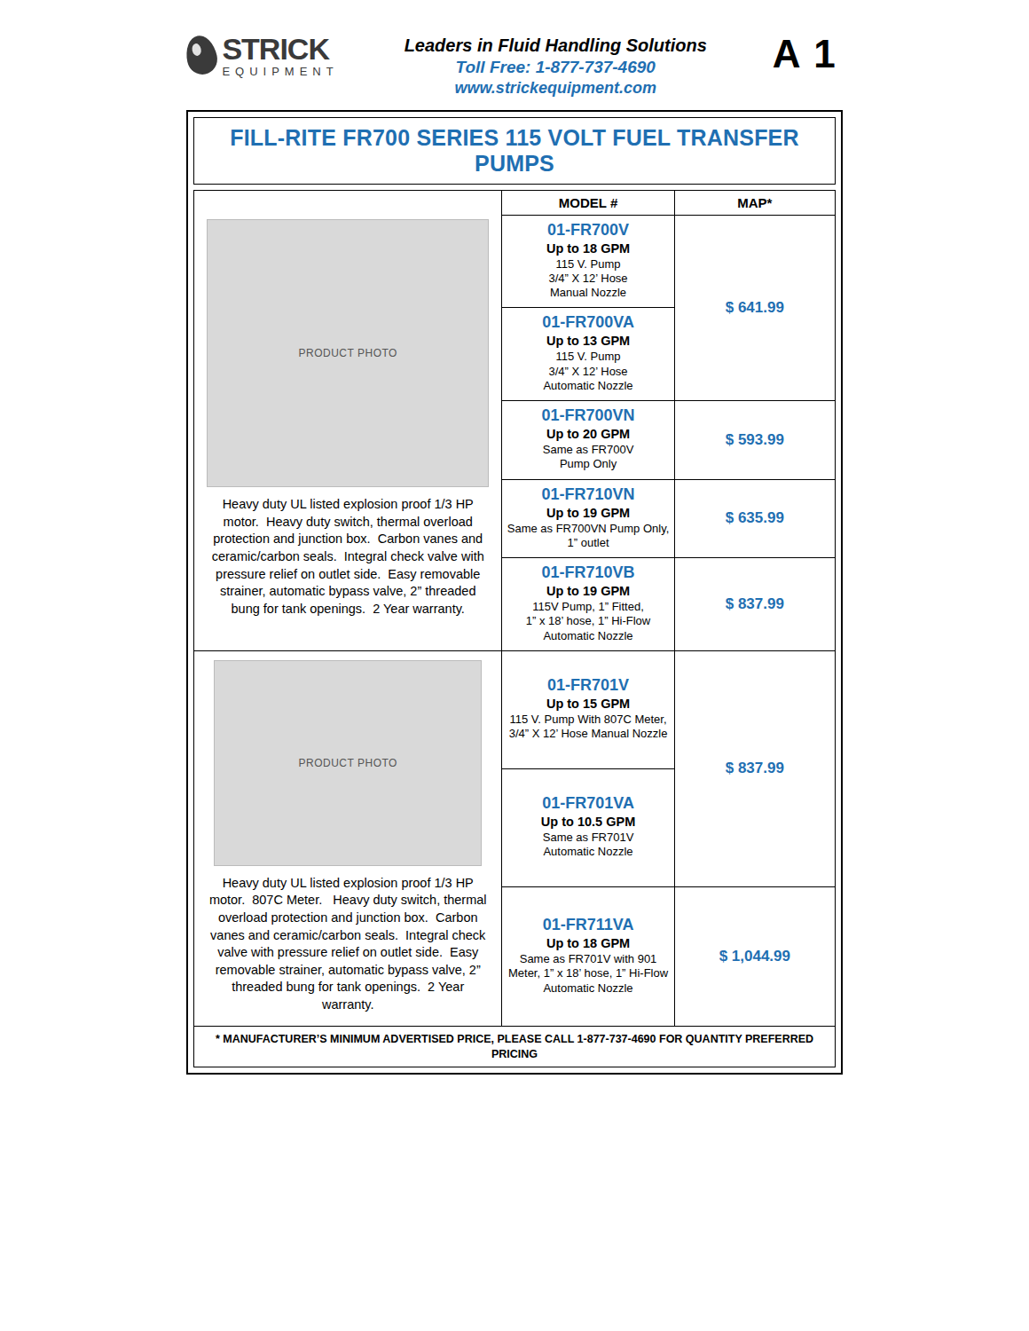STRICK
EQUIPMENT
Leaders in Fluid Handling Solutions
Toll Free: 1-877-737-4690
www.strickequipment.com
A 1
FILL-RITE FR700 SERIES 115 VOLT FUEL TRANSFER PUMPS
| PRODUCT PHOTO Heavy duty UL listed explosion proof 1/3 HP motor. Heavy duty switch, thermal overload protection and junction box. Carbon vanes and ceramic/carbon seals. Integral check valve with pressure relief on outlet side. Easy removable strainer, automatic bypass valve, 2” threaded bung for tank openings. 2 Year warranty. | MODEL # | MAP* |
| 01-FR700V Up to 18 GPM 115 V. Pump 3/4” X 12’ Hose Manual Nozzle | $ 641.99 |
| 01-FR700VA Up to 13 GPM 115 V. Pump 3/4” X 12’ Hose Automatic Nozzle |
| 01-FR700VN Up to 20 GPM Same as FR700V Pump Only | $ 593.99 |
| 01-FR710VN Up to 19 GPM Same as FR700VN Pump Only, 1” outlet | $ 635.99 |
| 01-FR710VB Up to 19 GPM 115V Pump, 1” Fitted, 1” x 18’ hose, 1” Hi-Flow Automatic Nozzle | $ 837.99 |
| PRODUCT PHOTO Heavy duty UL listed explosion proof 1/3 HP motor. 807C Meter. Heavy duty switch, thermal overload protection and junction box. Carbon vanes and ceramic/carbon seals. Integral check valve with pressure relief on outlet side. Easy removable strainer, automatic bypass valve, 2” threaded bung for tank openings. 2 Year warranty. | 01-FR701V Up to 15 GPM 115 V. Pump With 807C Meter, 3/4” X 12’ Hose Manual Nozzle | $ 837.99 |
| 01-FR701VA Up to 10.5 GPM Same as FR701V Automatic Nozzle |
| 01-FR711VA Up to 18 GPM Same as FR701V with 901 Meter, 1” x 18’ hose, 1” Hi-Flow Automatic Nozzle | $ 1,044.99 |
* MANUFACTURER’S MINIMUM ADVERTISED PRICE, PLEASE CALL 1-877-737-4690 FOR QUANTITY PREFERRED PRICING